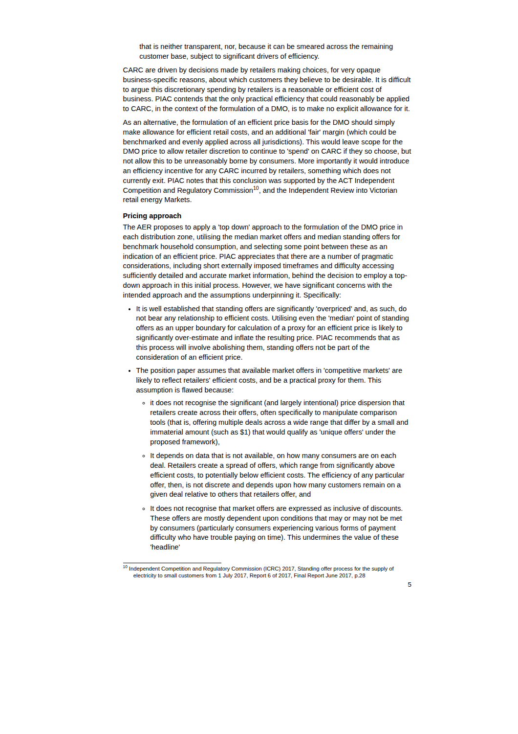that is neither transparent, nor, because it can be smeared across the remaining customer base, subject to significant drivers of efficiency.
CARC are driven by decisions made by retailers making choices, for very opaque business-specific reasons, about which customers they believe to be desirable. It is difficult to argue this discretionary spending by retailers is a reasonable or efficient cost of business. PIAC contends that the only practical efficiency that could reasonably be applied to CARC, in the context of the formulation of a DMO, is to make no explicit allowance for it.
As an alternative, the formulation of an efficient price basis for the DMO should simply make allowance for efficient retail costs, and an additional 'fair' margin (which could be benchmarked and evenly applied across all jurisdictions). This would leave scope for the DMO price to allow retailer discretion to continue to 'spend' on CARC if they so choose, but not allow this to be unreasonably borne by consumers. More importantly it would introduce an efficiency incentive for any CARC incurred by retailers, something which does not currently exit. PIAC notes that this conclusion was supported by the ACT Independent Competition and Regulatory Commission10, and the Independent Review into Victorian retail energy Markets.
Pricing approach
The AER proposes to apply a 'top down' approach to the formulation of the DMO price in each distribution zone, utilising the median market offers and median standing offers for benchmark household consumption, and selecting some point between these as an indication of an efficient price. PIAC appreciates that there are a number of pragmatic considerations, including short externally imposed timeframes and difficulty accessing sufficiently detailed and accurate market information, behind the decision to employ a top-down approach in this initial process. However, we have significant concerns with the intended approach and the assumptions underpinning it. Specifically:
It is well established that standing offers are significantly 'overpriced' and, as such, do not bear any relationship to efficient costs. Utilising even the 'median' point of standing offers as an upper boundary for calculation of a proxy for an efficient price is likely to significantly over-estimate and inflate the resulting price. PIAC recommends that as this process will involve abolishing them, standing offers not be part of the consideration of an efficient price.
The position paper assumes that available market offers in 'competitive markets' are likely to reflect retailers' efficient costs, and be a practical proxy for them. This assumption is flawed because:
it does not recognise the significant (and largely intentional) price dispersion that retailers create across their offers, often specifically to manipulate comparison tools (that is, offering multiple deals across a wide range that differ by a small and immaterial amount (such as $1) that would qualify as 'unique offers' under the proposed framework),
It depends on data that is not available, on how many consumers are on each deal. Retailers create a spread of offers, which range from significantly above efficient costs, to potentially below efficient costs. The efficiency of any particular offer, then, is not discrete and depends upon how many customers remain on a given deal relative to others that retailers offer, and
It does not recognise that market offers are expressed as inclusive of discounts. These offers are mostly dependent upon conditions that may or may not be met by consumers (particularly consumers experiencing various forms of payment difficulty who have trouble paying on time). This undermines the value of these 'headline'
10 Independent Competition and Regulatory Commission (ICRC) 2017, Standing offer process for the supply of electricity to small customers from 1 July 2017, Report 6 of 2017, Final Report June 2017, p.28
5